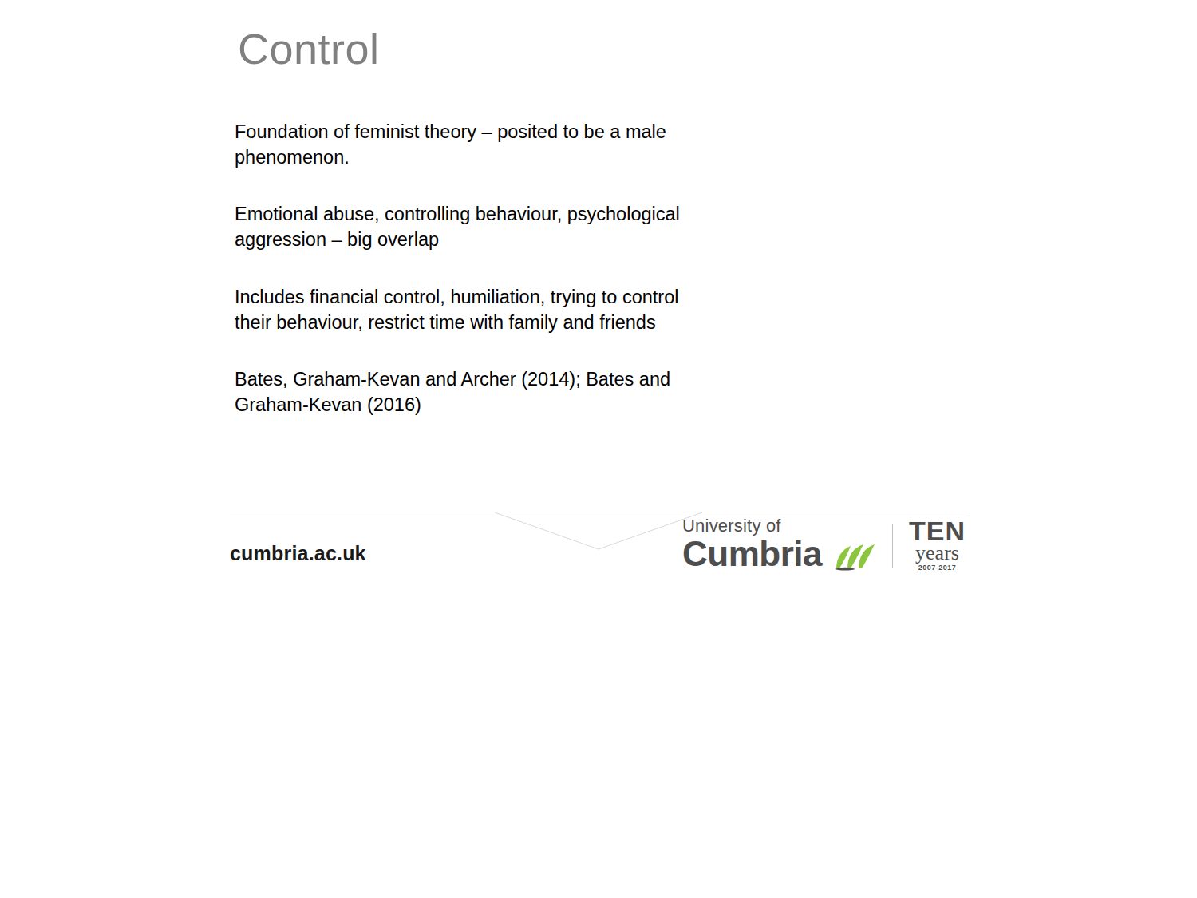Control
Foundation of feminist theory – posited to be a male phenomenon.
Emotional abuse, controlling behaviour, psychological aggression – big overlap
Includes financial control, humiliation, trying to control their behaviour, restrict time with family and friends
Bates, Graham-Kevan and Archer (2014); Bates and Graham-Kevan (2016)
cumbria.ac.uk
University of
Cumbria
TEN
years
2007-2017